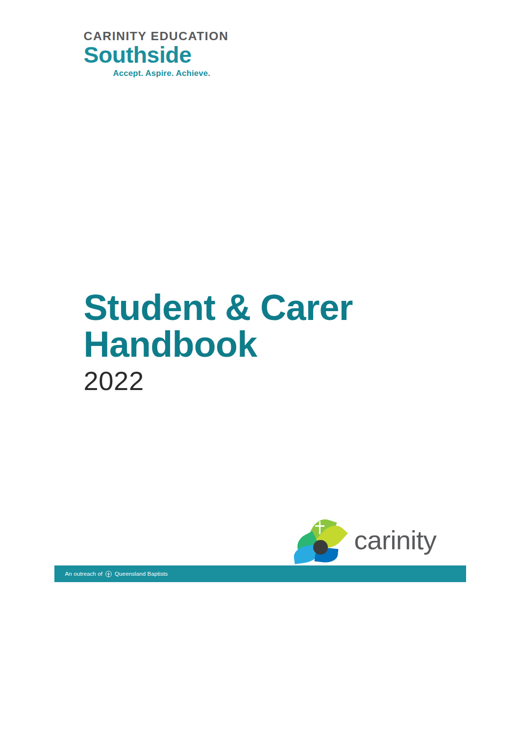Carinity Education
Southside
Accept. Aspire. Achieve.
Student & Carer
Handbook
2022
carinity
An outreach of Queensland Baptists